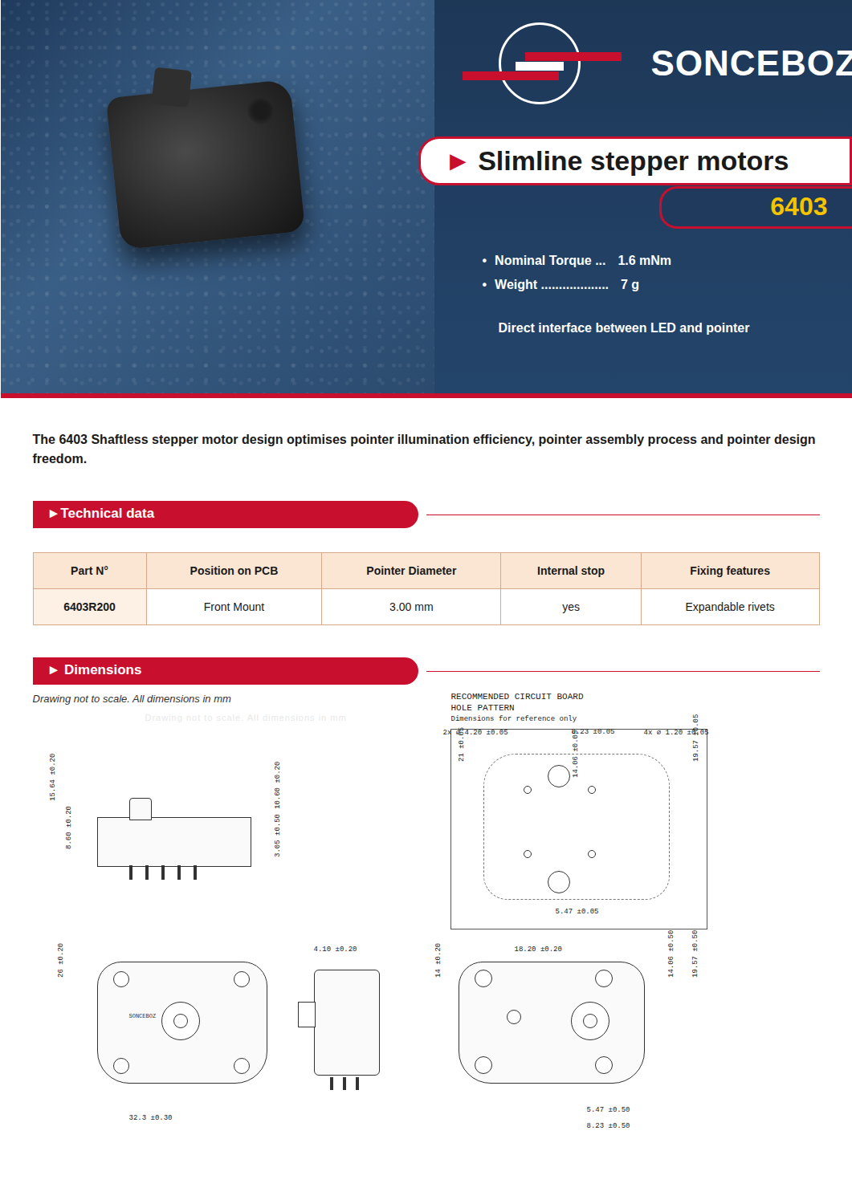SONCEBOZ
►Slimline stepper motors
6403
Nominal Torque ... 1.6 mNm
Weight ................... 7 g
Direct interface between LED and pointer
The 6403 Shaftless stepper motor design optimises pointer illumination efficiency, pointer assembly process and pointer design freedom.
►Technical data
| Part N° | Position on PCB | Pointer Diameter | Internal stop | Fixing features |
| --- | --- | --- | --- | --- |
| 6403R200 | Front Mount | 3.00 mm | yes | Expandable rivets |
► Dimensions
Drawing not to scale. All dimensions in mm
Drawing not to scale. All dimensions in mm
RECOMMENDED CIRCUIT BOARD
HOLE PATTERN
Dimensions for reference only
2x ⌀ 4.20 ±0.05
8.23 ±0.05
4x ⌀ 1.20 ±0.05
21 ±0.05
14.06 ±0.05
19.57 ±0.05
5.47 ±0.05
15.64 ±0.20
8.60 ±0.20
10.60 ±0.20
3.05 ±0.50
SONCEBOZ
26 ±0.20
32.3 ±0.30
4.10 ±0.20
18.20 ±0.20
14 ±0.20
14.06 ±0.50
19.57 ±0.50
5.47 ±0.50
8.23 ±0.50